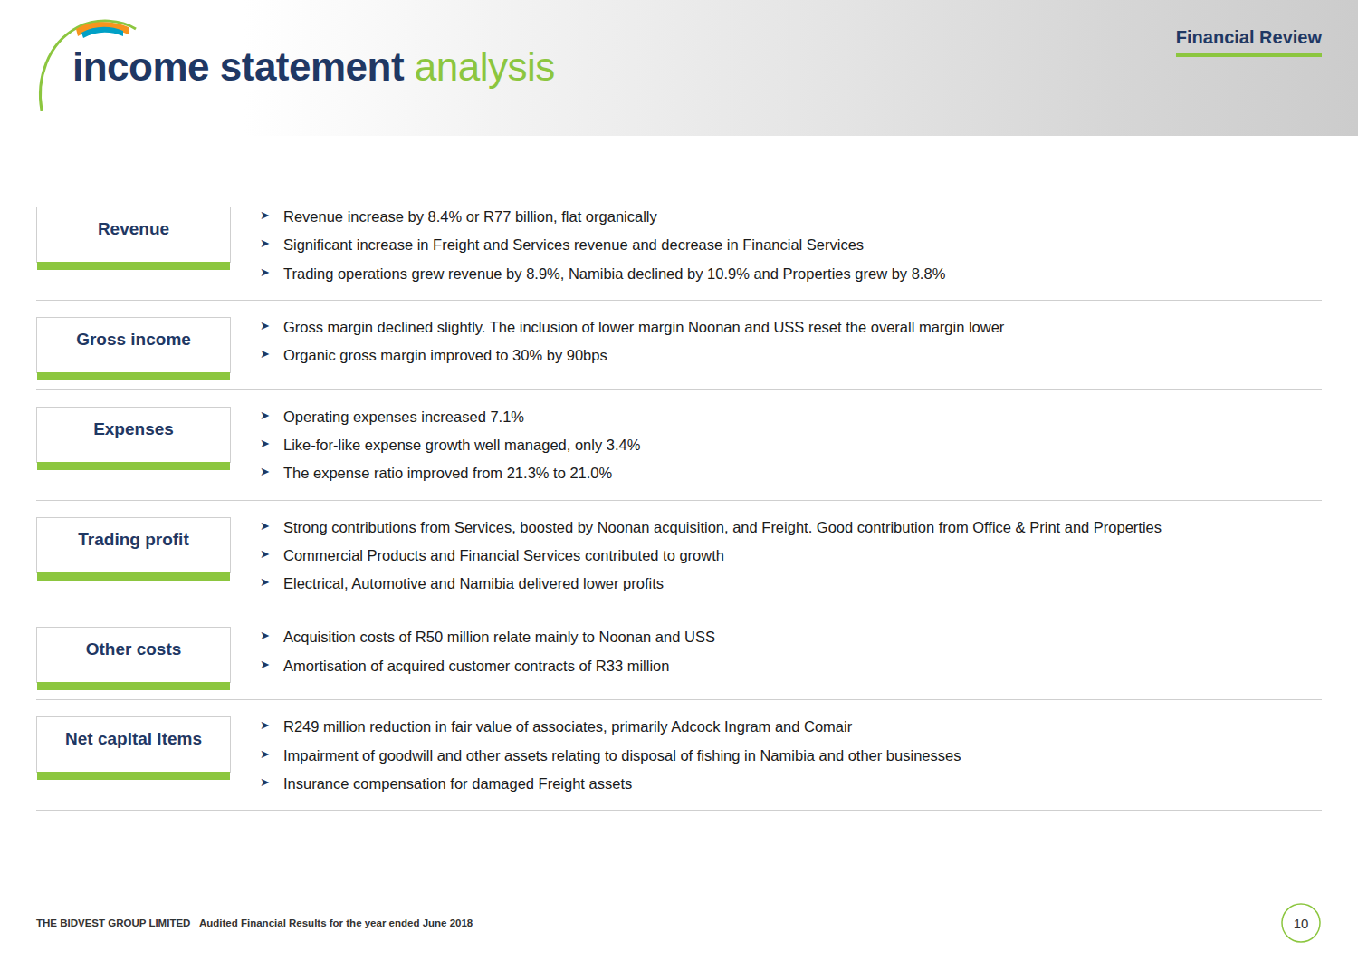income statement analysis
Financial Review
Revenue
Revenue increase by 8.4% or R77 billion, flat organically
Significant increase in Freight and Services revenue and decrease in Financial Services
Trading operations grew revenue by 8.9%, Namibia declined by 10.9% and Properties grew by 8.8%
Gross income
Gross margin declined slightly. The inclusion of lower margin Noonan and USS reset the overall margin lower
Organic gross margin improved to 30% by 90bps
Expenses
Operating expenses increased 7.1%
Like-for-like expense growth well managed, only 3.4%
The expense ratio improved from 21.3% to 21.0%
Trading profit
Strong contributions from Services, boosted by Noonan acquisition, and Freight. Good contribution from Office & Print and Properties
Commercial Products and Financial Services contributed to growth
Electrical, Automotive and Namibia delivered lower profits
Other costs
Acquisition costs of R50 million relate mainly to Noonan and USS
Amortisation of acquired customer contracts of R33 million
Net capital items
R249 million reduction in fair value of associates, primarily Adcock Ingram and Comair
Impairment of goodwill and other assets relating to disposal of fishing in Namibia and other businesses
Insurance compensation for damaged Freight assets
THE BIDVEST GROUP LIMITED Audited Financial Results for the year ended June 2018
10